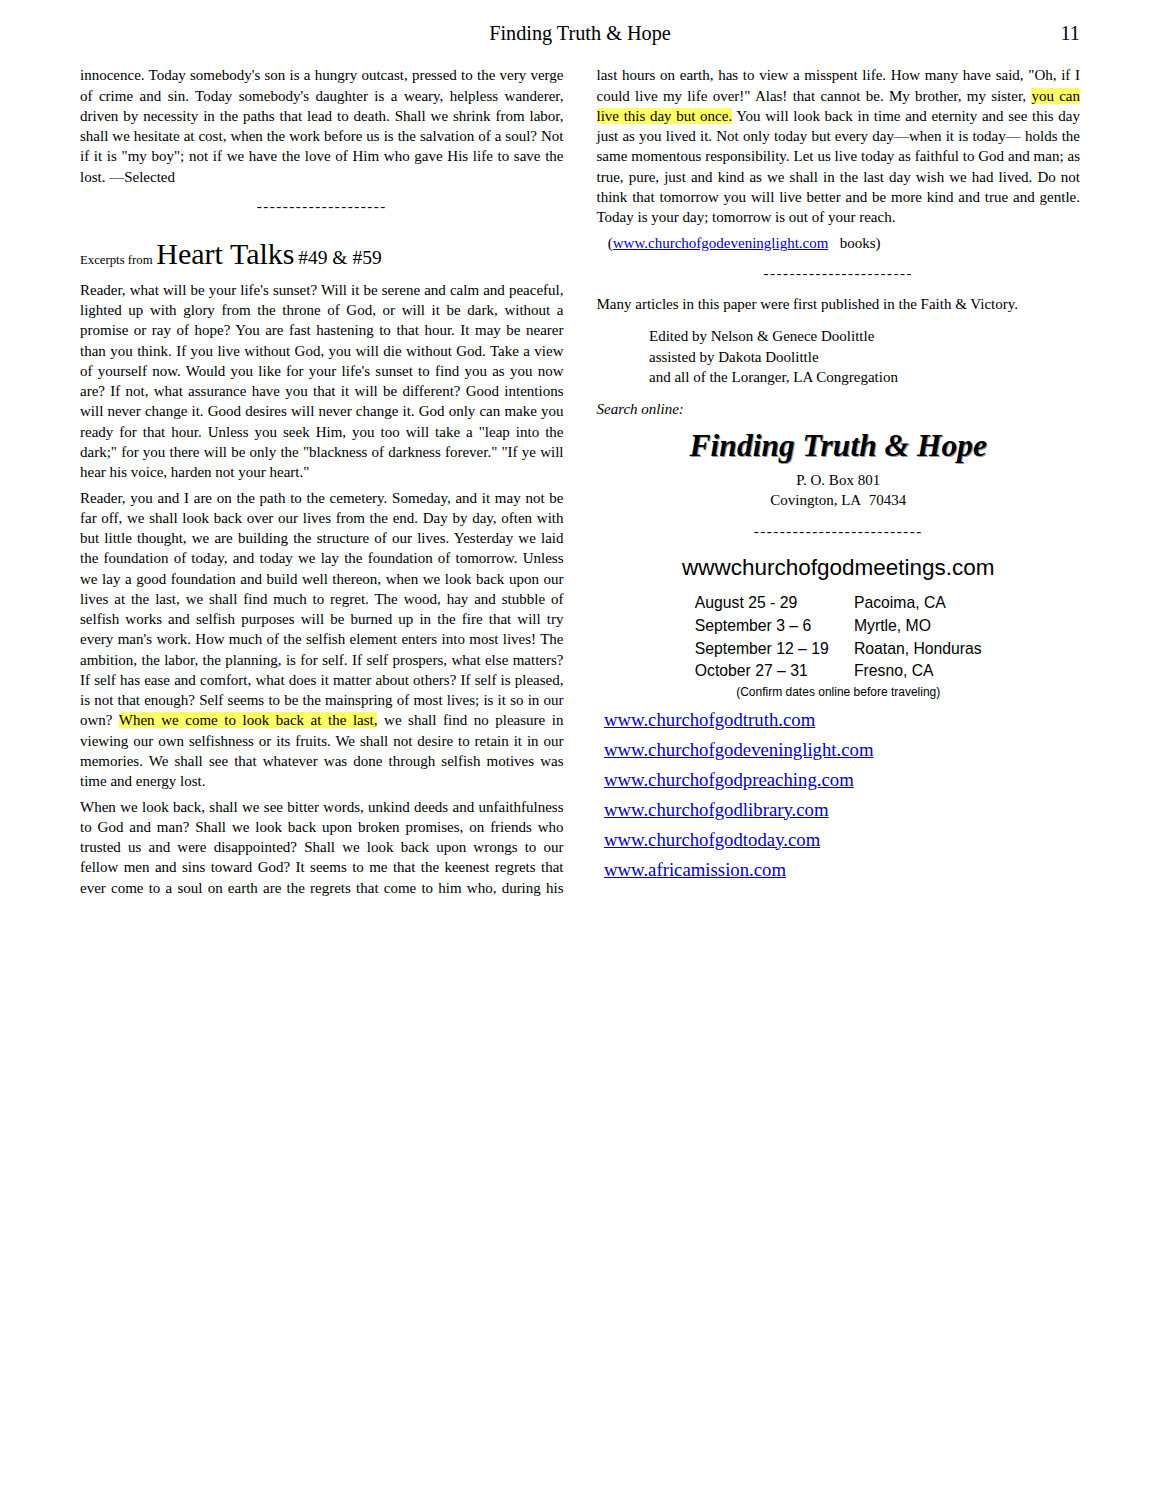Finding Truth & Hope
11
innocence. Today somebody's son is a hungry outcast, pressed to the very verge of crime and sin. Today somebody's daughter is a weary, helpless wanderer, driven by necessity in the paths that lead to death. Shall we shrink from labor, shall we hesitate at cost, when the work before us is the salvation of a soul? Not if it is "my boy"; not if we have the love of Him who gave His life to save the lost. —Selected
--------------------
Excerpts from Heart Talks #49 & #59
Reader, what will be your life's sunset? Will it be serene and calm and peaceful, lighted up with glory from the throne of God, or will it be dark, without a promise or ray of hope? You are fast hastening to that hour. It may be nearer than you think. If you live without God, you will die without God. Take a view of yourself now. Would you like for your life's sunset to find you as you now are? If not, what assurance have you that it will be different? Good intentions will never change it. Good desires will never change it. God only can make you ready for that hour. Unless you seek Him, you too will take a "leap into the dark;" for you there will be only the "blackness of darkness forever." "If ye will hear his voice, harden not your heart."
Reader, you and I are on the path to the cemetery. Someday, and it may not be far off, we shall look back over our lives from the end. Day by day, often with but little thought, we are building the structure of our lives. Yesterday we laid the foundation of today, and today we lay the foundation of tomorrow. Unless we lay a good foundation and build well thereon, when we look back upon our lives at the last, we shall find much to regret. The wood, hay and stubble of selfish works and selfish purposes will be burned up in the fire that will try every man's work. How much of the selfish element enters into most lives! The ambition, the labor, the planning, is for self. If self prospers, what else matters? If self has ease and comfort, what does it matter about others? If self is pleased, is not that enough? Self seems to be the mainspring of most lives; is it so in our own? When we come to look back at the last, we shall find no pleasure in viewing our own selfishness or its fruits. We shall not desire to retain it in our memories. We shall see that whatever was done through selfish motives was time and energy lost.
When we look back, shall we see bitter words, unkind deeds and unfaithfulness to God and man? Shall we look back upon broken promises, on friends who trusted us and were disappointed? Shall we look back upon wrongs to our fellow men and sins toward God? It seems to me that the keenest regrets that ever come to a soul on earth are the regrets that come to him who, during his last hours on earth, has to view a misspent life. How many have said, "Oh, if I could live my life over!" Alas! that cannot be. My brother, my sister, you can live this day but once. You will look back in time and eternity and see this day just as you lived it. Not only today but every day—when it is today— holds the same momentous responsibility. Let us live today as faithful to God and man; as true, pure, just and kind as we shall in the last day wish we had lived. Do not think that tomorrow you will live better and be more kind and true and gentle. Today is your day; tomorrow is out of your reach.
(www.churchofgodeveninglight.com books)
-----------------------
Many articles in this paper were first published in the Faith & Victory.
Edited by Nelson & Genece Doolittle assisted by Dakota Doolittle and all of the Loranger, LA Congregation
Search online:
Finding Truth & Hope
P. O. Box 801
Covington, LA 70434
--------------------------
wwwchurchofgodmeetings.com
| August 25 - 29 | Pacoima, CA |
| September 3 – 6 | Myrtle, MO |
| September 12 – 19 | Roatan, Honduras |
| October 27 – 31 | Fresno, CA |
(Confirm dates online before traveling)
www.churchofgodtruth.com
www.churchofgodeveninglight.com
www.churchofgodpreaching.com
www.churchofgodlibrary.com
www.churchofgodtoday.com
www.africamission.com